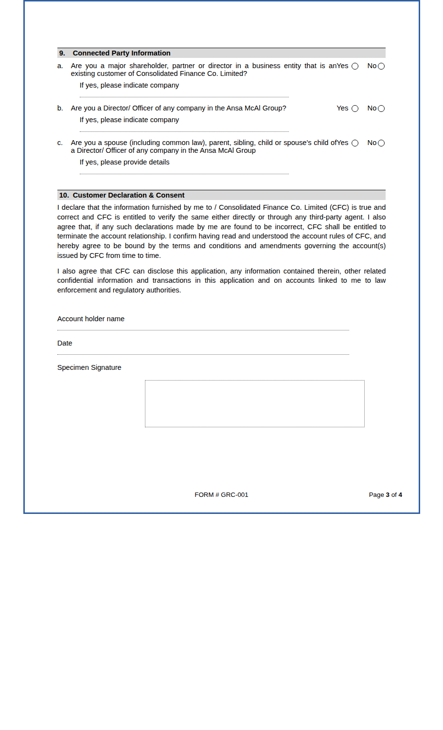9. Connected Party Information
| a. | Are you a major shareholder, partner or director in a business entity that is an existing customer of Consolidated Finance Co. Limited? | Yes No |
If yes, please indicate company
| b. | Are you a Director/ Officer of any company in the Ansa McAl Group? | Yes No |
If yes, please indicate company
| c. | Are you a spouse (including common law), parent, sibling, child or spouse's child of a Director/ Officer of any company in the Ansa McAl Group | Yes No |
If yes, please provide details
10. Customer Declaration & Consent
I declare that the information furnished by me to / Consolidated Finance Co. Limited (CFC) is true and correct and CFC is entitled to verify the same either directly or through any third-party agent. I also agree that, if any such declarations made by me are found to be incorrect, CFC shall be entitled to terminate the account relationship. I confirm having read and understood the account rules of CFC, and hereby agree to be bound by the terms and conditions and amendments governing the account(s) issued by CFC from time to time.
I also agree that CFC can disclose this application, any information contained therein, other related confidential information and transactions in this application and on accounts linked to me to law enforcement and regulatory authorities.
Account holder name
Date
Specimen Signature
FORM # GRC-001 Page 3 of 4